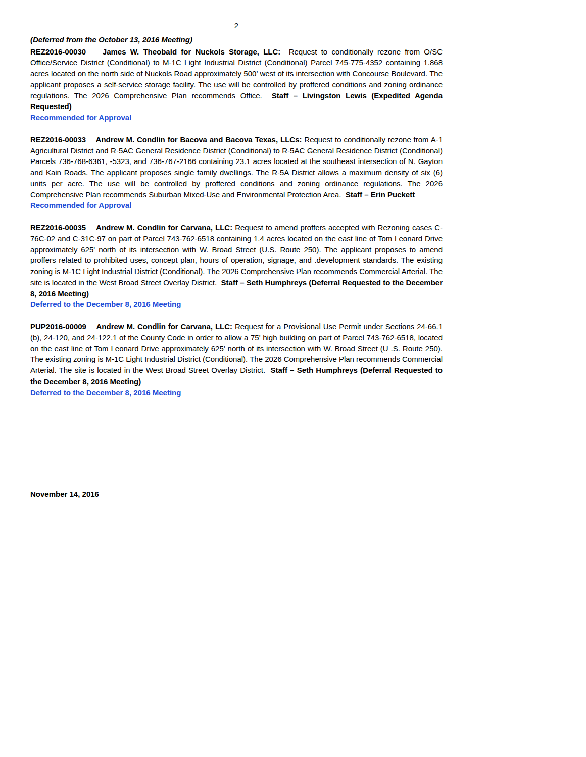2
(Deferred from the October 13, 2016 Meeting)
REZ2016-00030 James W. Theobald for Nuckols Storage, LLC: Request to conditionally rezone from O/SC Office/Service District (Conditional) to M-1C Light Industrial District (Conditional) Parcel 745-775-4352 containing 1.868 acres located on the north side of Nuckols Road approximately 500’ west of its intersection with Concourse Boulevard. The applicant proposes a self-service storage facility. The use will be controlled by proffered conditions and zoning ordinance regulations. The 2026 Comprehensive Plan recommends Office. Staff – Livingston Lewis (Expedited Agenda Requested)
Recommended for Approval
REZ2016-00033 Andrew M. Condlin for Bacova and Bacova Texas, LLCs: Request to conditionally rezone from A-1 Agricultural District and R-5AC General Residence District (Conditional) to R-5AC General Residence District (Conditional) Parcels 736-768-6361, -5323, and 736-767-2166 containing 23.1 acres located at the southeast intersection of N. Gayton and Kain Roads. The applicant proposes single family dwellings. The R-5A District allows a maximum density of six (6) units per acre. The use will be controlled by proffered conditions and zoning ordinance regulations. The 2026 Comprehensive Plan recommends Suburban Mixed-Use and Environmental Protection Area. Staff – Erin Puckett
Recommended for Approval
REZ2016-00035 Andrew M. Condlin for Carvana, LLC: Request to amend proffers accepted with Rezoning cases C-76C-02 and C-31C-97 on part of Parcel 743-762-6518 containing 1.4 acres located on the east line of Tom Leonard Drive approximately 625' north of its intersection with W. Broad Street (U.S. Route 250). The applicant proposes to amend proffers related to prohibited uses, concept plan, hours of operation, signage, and .development standards. The existing zoning is M-1C Light Industrial District (Conditional). The 2026 Comprehensive Plan recommends Commercial Arterial. The site is located in the West Broad Street Overlay District. Staff – Seth Humphreys (Deferral Requested to the December 8, 2016 Meeting)
Deferred to the December 8, 2016 Meeting
PUP2016-00009 Andrew M. Condlin for Carvana, LLC: Request for a Provisional Use Permit under Sections 24-66.1 (b), 24-120, and 24-122.1 of the County Code in order to allow a 75' high building on part of Parcel 743-762-6518, located on the east line of Tom Leonard Drive approximately 625' north of its intersection with W. Broad Street (U .S. Route 250). The existing zoning is M-1C Light Industrial District (Conditional). The 2026 Comprehensive Plan recommends Commercial Arterial. The site is located in the West Broad Street Overlay District. Staff – Seth Humphreys (Deferral Requested to the December 8, 2016 Meeting)
Deferred to the December 8, 2016 Meeting
November 14, 2016